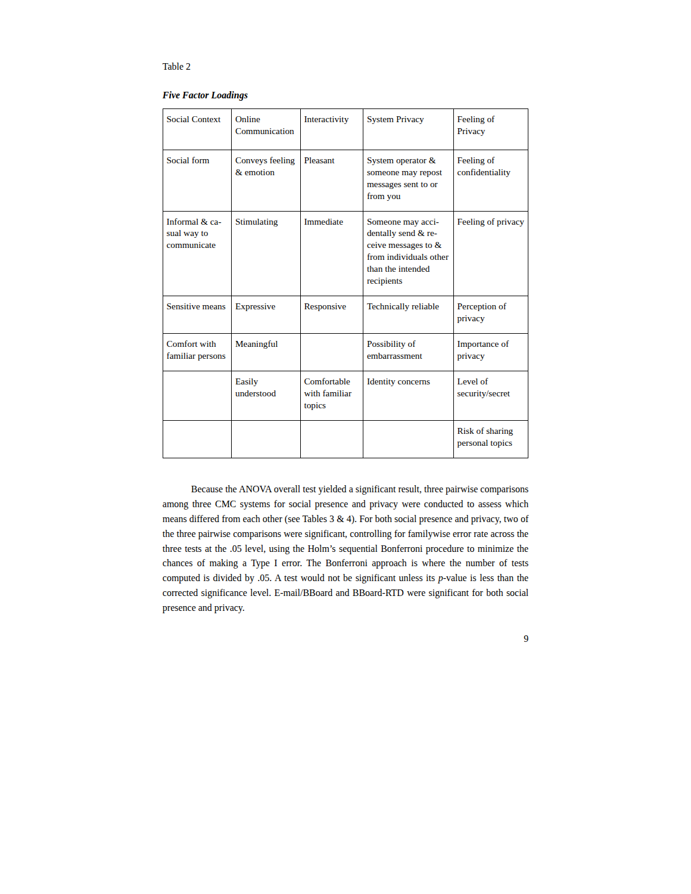Table 2
Five Factor Loadings
| Social Context | Online Communication | Interactivity | System Privacy | Feeling of Privacy |
| Social form | Conveys feeling & emotion | Pleasant | System operator & someone may repost messages sent to or from you | Feeling of confidentiality |
| Informal & casual way to communicate | Stimulating | Immediate | Someone may accidentally send & receive messages to & from individuals other than the intended recipients | Feeling of privacy |
| Sensitive means | Expressive | Responsive | Technically reliable | Perception of privacy |
| Comfort with familiar persons | Meaningful | | Possibility of embarrassment | Importance of privacy |
| | Easily understood | Comfortable with familiar topics | Identity concerns | Level of security/secret |
| | | | | Risk of sharing personal topics |
Because the ANOVA overall test yielded a significant result, three pairwise comparisons among three CMC systems for social presence and privacy were conducted to assess which means differed from each other (see Tables 3 & 4). For both social presence and privacy, two of the three pairwise comparisons were significant, controlling for familywise error rate across the three tests at the .05 level, using the Holm’s sequential Bonferroni procedure to minimize the chances of making a Type I error. The Bonferroni approach is where the number of tests computed is divided by .05. A test would not be significant unless its p-value is less than the corrected significance level. E-mail/BBoard and BBoard-RTD were significant for both social presence and privacy.
9